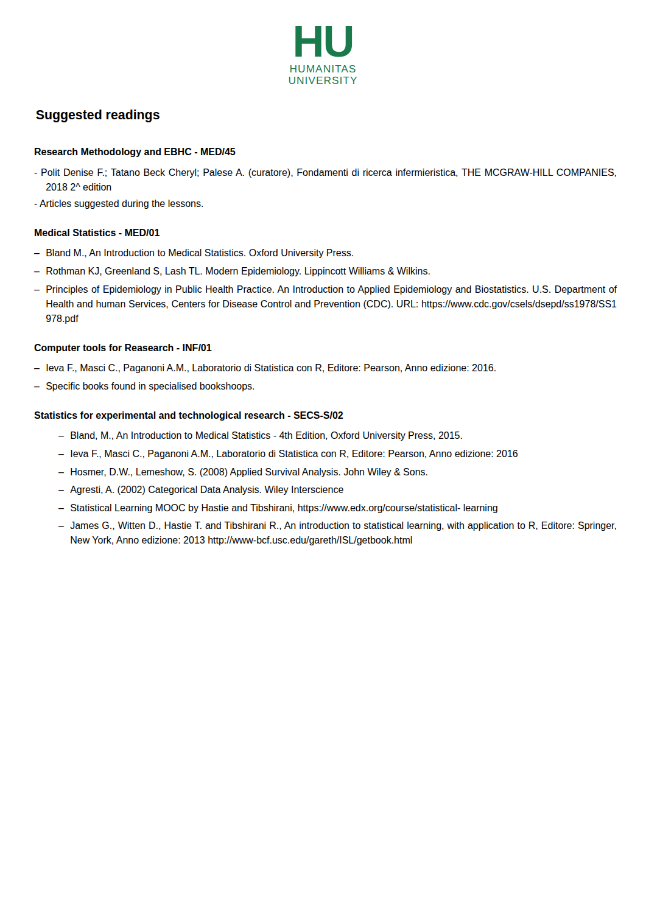HU
HUMANITAS
UNIVERSITY
Suggested readings
Research Methodology and EBHC - MED/45
- Polit Denise F.; Tatano Beck Cheryl; Palese A. (curatore), Fondamenti di ricerca infermieristica, THE MCGRAW-HILL COMPANIES, 2018 2^ edition
- Articles suggested during the lessons.
Medical Statistics - MED/01
Bland M., An Introduction to Medical Statistics. Oxford University Press.
Rothman KJ, Greenland S, Lash TL. Modern Epidemiology. Lippincott Williams & Wilkins.
Principles of Epidemiology in Public Health Practice. An Introduction to Applied Epidemiology and Biostatistics. U.S. Department of Health and human Services, Centers for Disease Control and Prevention (CDC). URL: https://www.cdc.gov/csels/dsepd/ss1978/SS1978.pdf
Computer tools for Reasearch - INF/01
Ieva F., Masci C., Paganoni A.M., Laboratorio di Statistica con R, Editore: Pearson, Anno edizione: 2016.
Specific books found in specialised bookshoops.
Statistics for experimental and technological research - SECS-S/02
Bland, M., An Introduction to Medical Statistics - 4th Edition, Oxford University Press, 2015.
Ieva F., Masci C., Paganoni A.M., Laboratorio di Statistica con R, Editore: Pearson, Anno edizione: 2016
Hosmer, D.W., Lemeshow, S. (2008) Applied Survival Analysis. John Wiley & Sons.
Agresti, A. (2002) Categorical Data Analysis. Wiley Interscience
Statistical Learning MOOC by Hastie and Tibshirani, https://www.edx.org/course/statistical- learning
James G., Witten D., Hastie T. and Tibshirani R., An introduction to statistical learning, with application to R, Editore: Springer, New York, Anno edizione: 2013 http://www-bcf.usc.edu/gareth/ISL/getbook.html